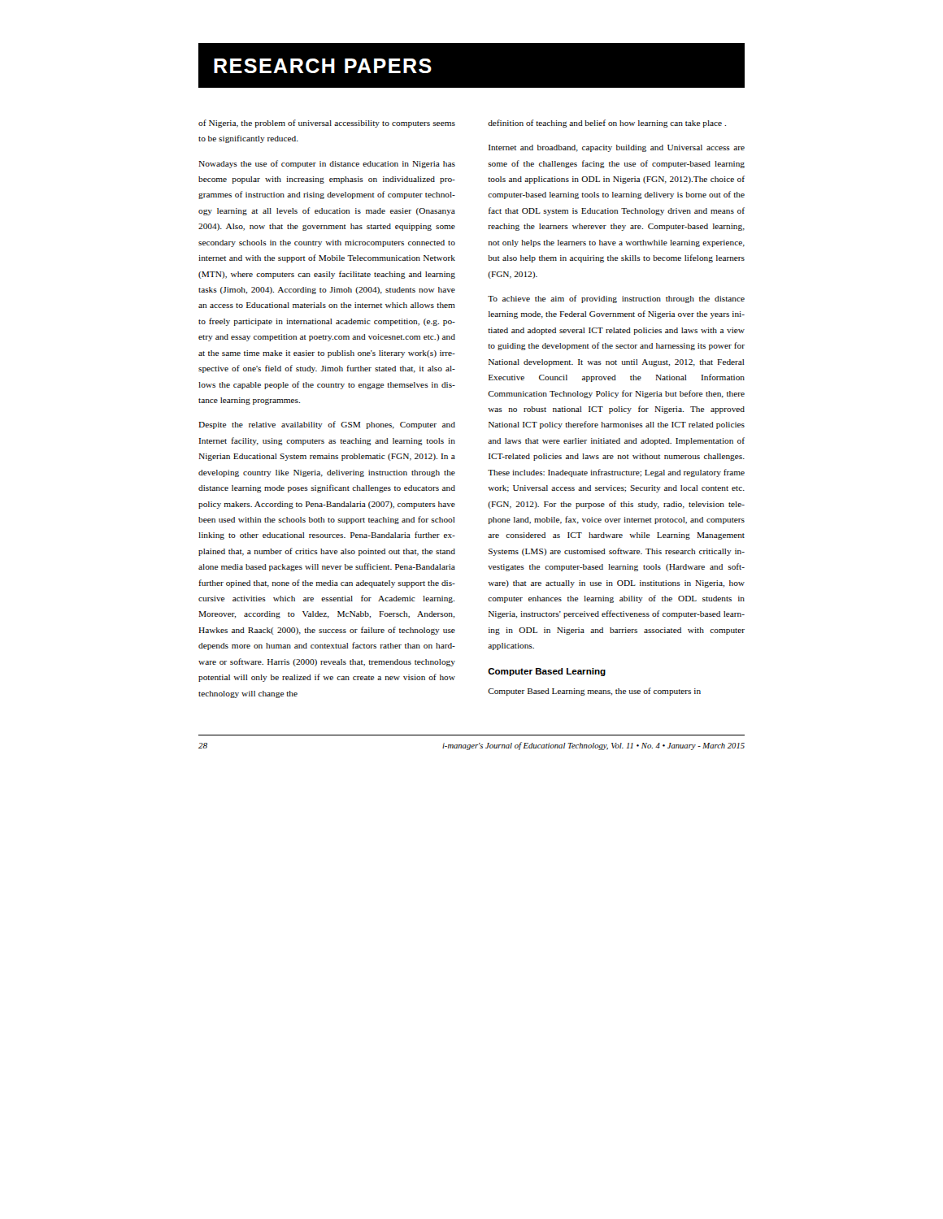Research Papers
of Nigeria, the problem of universal accessibility to computers seems to be significantly reduced.
Nowadays the use of computer in distance education in Nigeria has become popular with increasing emphasis on individualized programmes of instruction and rising development of computer technology learning at all levels of education is made easier (Onasanya 2004). Also, now that the government has started equipping some secondary schools in the country with microcomputers connected to internet and with the support of Mobile Telecommunication Network (MTN), where computers can easily facilitate teaching and learning tasks (Jimoh, 2004). According to Jimoh (2004), students now have an access to Educational materials on the internet which allows them to freely participate in international academic competition, (e.g. poetry and essay competition at poetry.com and voicesnet.com etc.) and at the same time make it easier to publish one's literary work(s) irrespective of one's field of study. Jimoh further stated that, it also allows the capable people of the country to engage themselves in distance learning programmes.
Despite the relative availability of GSM phones, Computer and Internet facility, using computers as teaching and learning tools in Nigerian Educational System remains problematic (FGN, 2012). In a developing country like Nigeria, delivering instruction through the distance learning mode poses significant challenges to educators and policy makers. According to Pena-Bandalaria (2007), computers have been used within the schools both to support teaching and for school linking to other educational resources. Pena-Bandalaria further explained that, a number of critics have also pointed out that, the stand alone media based packages will never be sufficient. Pena-Bandalaria further opined that, none of the media can adequately support the discursive activities which are essential for Academic learning. Moreover, according to Valdez, McNabb, Foersch, Anderson, Hawkes and Raack( 2000), the success or failure of technology use depends more on human and contextual factors rather than on hardware or software. Harris (2000) reveals that, tremendous technology potential will only be realized if we can create a new vision of how technology will change the
definition of teaching and belief on how learning can take place .
Internet and broadband, capacity building and Universal access are some of the challenges facing the use of computer-based learning tools and applications in ODL in Nigeria (FGN, 2012).The choice of computer-based learning tools to learning delivery is borne out of the fact that ODL system is Education Technology driven and means of reaching the learners wherever they are. Computer-based learning, not only helps the learners to have a worthwhile learning experience, but also help them in acquiring the skills to become lifelong learners (FGN, 2012).
To achieve the aim of providing instruction through the distance learning mode, the Federal Government of Nigeria over the years initiated and adopted several ICT related policies and laws with a view to guiding the development of the sector and harnessing its power for National development. It was not until August, 2012, that Federal Executive Council approved the National Information Communication Technology Policy for Nigeria but before then, there was no robust national ICT policy for Nigeria. The approved National ICT policy therefore harmonises all the ICT related policies and laws that were earlier initiated and adopted. Implementation of ICT-related policies and laws are not without numerous challenges. These includes: Inadequate infrastructure; Legal and regulatory frame work; Universal access and services; Security and local content etc. (FGN, 2012). For the purpose of this study, radio, television telephone land, mobile, fax, voice over internet protocol, and computers are considered as ICT hardware while Learning Management Systems (LMS) are customised software. This research critically investigates the computer-based learning tools (Hardware and software) that are actually in use in ODL institutions in Nigeria, how computer enhances the learning ability of the ODL students in Nigeria, instructors' perceived effectiveness of computer-based learning in ODL in Nigeria and barriers associated with computer applications.
Computer Based Learning
Computer Based Learning means, the use of computers in
28 i-manager's Journal of Educational Technology, Vol. 11 • No. 4 • January - March 2015